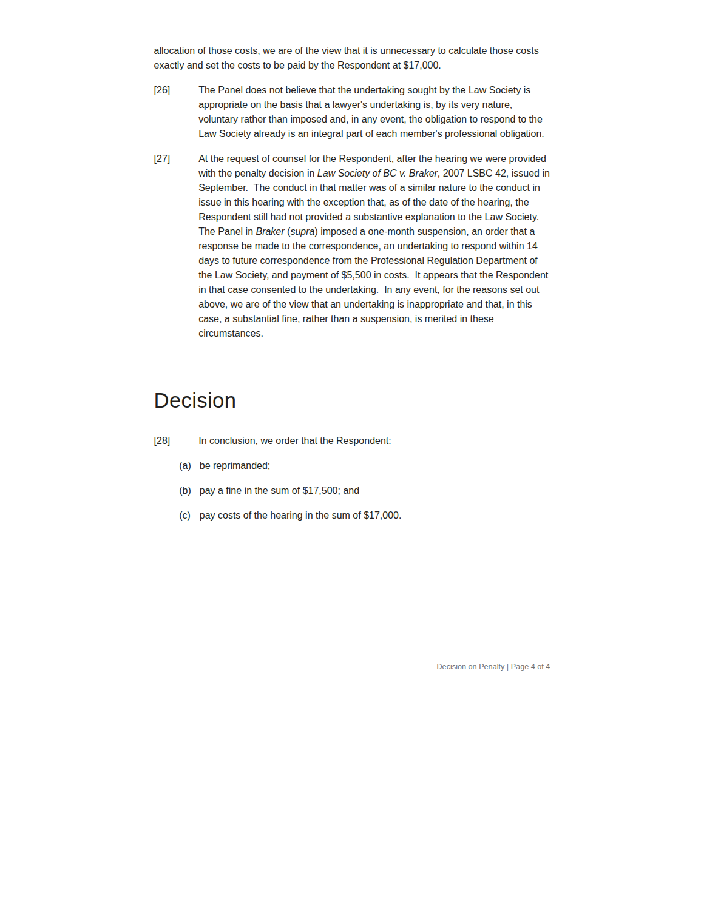allocation of those costs, we are of the view that it is unnecessary to calculate those costs exactly and set the costs to be paid by the Respondent at $17,000.
[26]
The Panel does not believe that the undertaking sought by the Law Society is appropriate on the basis that a lawyer's undertaking is, by its very nature, voluntary rather than imposed and, in any event, the obligation to respond to the Law Society already is an integral part of each member's professional obligation.
[27]
At the request of counsel for the Respondent, after the hearing we were provided with the penalty decision in Law Society of BC v. Braker, 2007 LSBC 42, issued in September. The conduct in that matter was of a similar nature to the conduct in issue in this hearing with the exception that, as of the date of the hearing, the Respondent still had not provided a substantive explanation to the Law Society. The Panel in Braker (supra) imposed a one-month suspension, an order that a response be made to the correspondence, an undertaking to respond within 14 days to future correspondence from the Professional Regulation Department of the Law Society, and payment of $5,500 in costs. It appears that the Respondent in that case consented to the undertaking. In any event, for the reasons set out above, we are of the view that an undertaking is inappropriate and that, in this case, a substantial fine, rather than a suspension, is merited in these circumstances.
Decision
[28]
In conclusion, we order that the Respondent:
(a)
be reprimanded;
(b)
pay a fine in the sum of $17,500; and
(c)
pay costs of the hearing in the sum of $17,000.
Decision on Penalty | Page 4 of 4